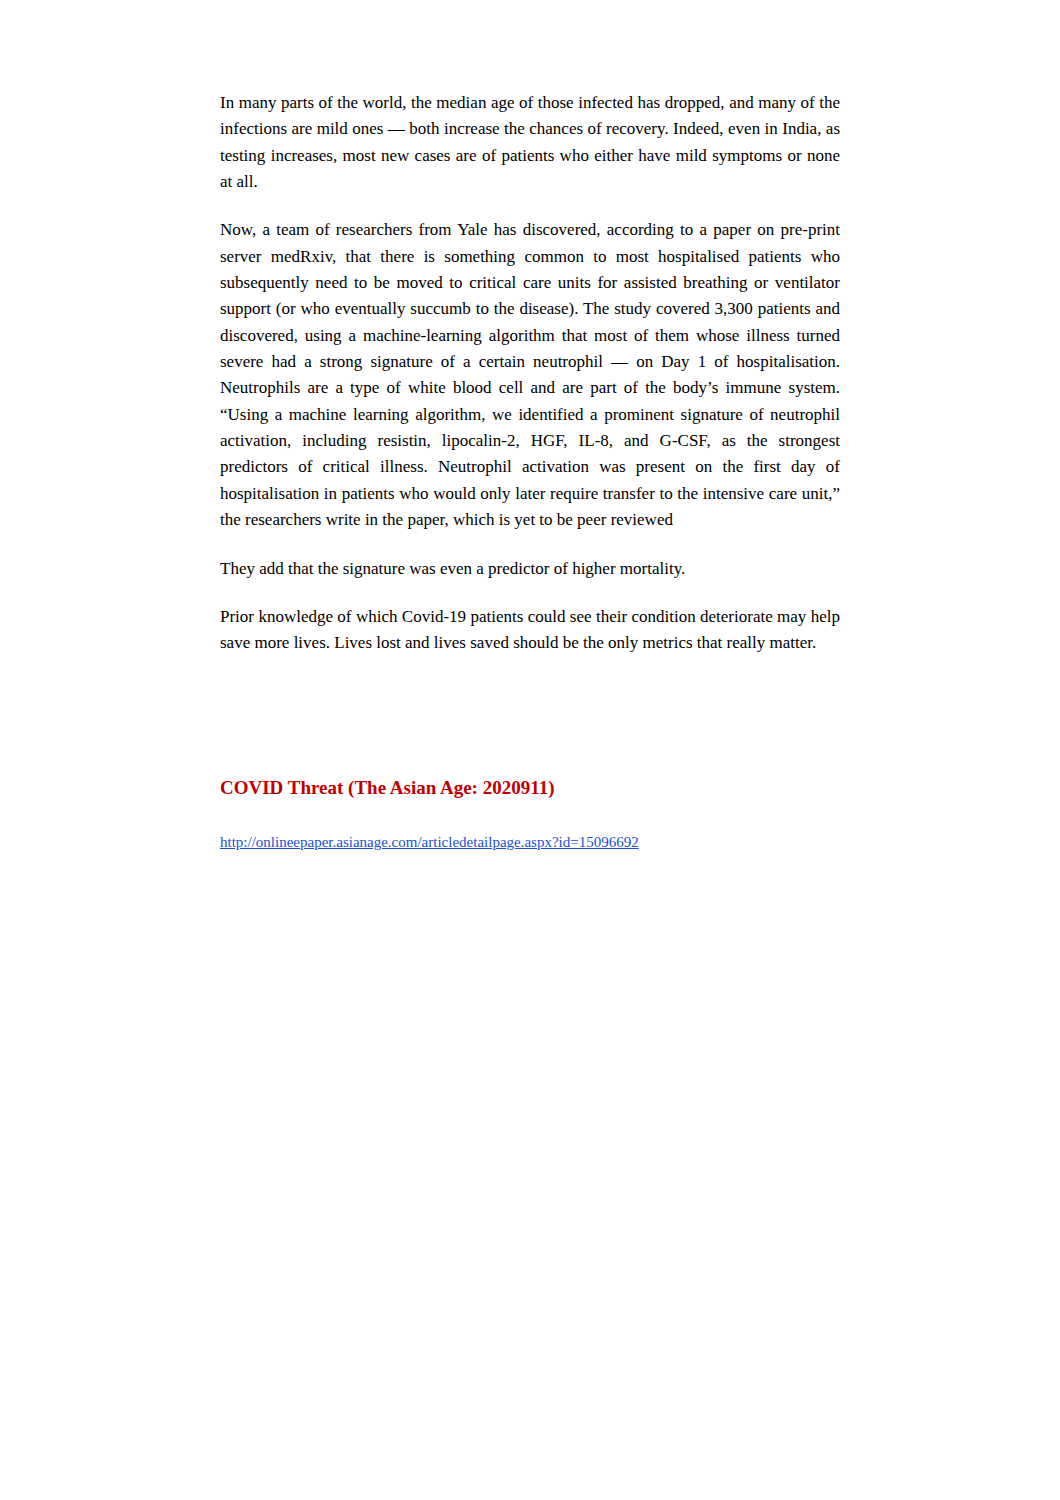In many parts of the world, the median age of those infected has dropped, and many of the infections are mild ones — both increase the chances of recovery. Indeed, even in India, as testing increases, most new cases are of patients who either have mild symptoms or none at all.
Now, a team of researchers from Yale has discovered, according to a paper on pre-print server medRxiv, that there is something common to most hospitalised patients who subsequently need to be moved to critical care units for assisted breathing or ventilator support (or who eventually succumb to the disease). The study covered 3,300 patients and discovered, using a machine-learning algorithm that most of them whose illness turned severe had a strong signature of a certain neutrophil — on Day 1 of hospitalisation. Neutrophils are a type of white blood cell and are part of the body’s immune system. “Using a machine learning algorithm, we identified a prominent signature of neutrophil activation, including resistin, lipocalin-2, HGF, IL-8, and G-CSF, as the strongest predictors of critical illness. Neutrophil activation was present on the first day of hospitalisation in patients who would only later require transfer to the intensive care unit,” the researchers write in the paper, which is yet to be peer reviewed
They add that the signature was even a predictor of higher mortality.
Prior knowledge of which Covid-19 patients could see their condition deteriorate may help save more lives. Lives lost and lives saved should be the only metrics that really matter.
COVID Threat (The Asian Age: 2020911)
http://onlineepaper.asianage.com/articledetailpage.aspx?id=15096692